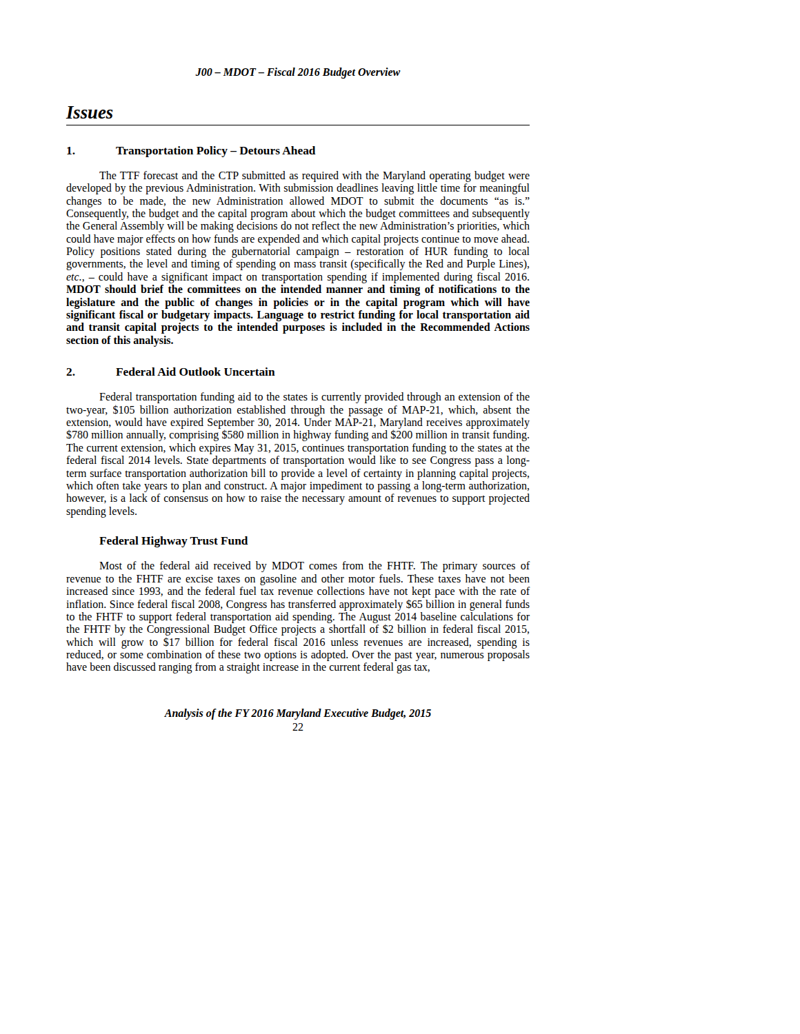J00 – MDOT – Fiscal 2016 Budget Overview
Issues
1. Transportation Policy – Detours Ahead
The TTF forecast and the CTP submitted as required with the Maryland operating budget were developed by the previous Administration. With submission deadlines leaving little time for meaningful changes to be made, the new Administration allowed MDOT to submit the documents “as is.” Consequently, the budget and the capital program about which the budget committees and subsequently the General Assembly will be making decisions do not reflect the new Administration’s priorities, which could have major effects on how funds are expended and which capital projects continue to move ahead. Policy positions stated during the gubernatorial campaign – restoration of HUR funding to local governments, the level and timing of spending on mass transit (specifically the Red and Purple Lines), etc., – could have a significant impact on transportation spending if implemented during fiscal 2016. MDOT should brief the committees on the intended manner and timing of notifications to the legislature and the public of changes in policies or in the capital program which will have significant fiscal or budgetary impacts. Language to restrict funding for local transportation aid and transit capital projects to the intended purposes is included in the Recommended Actions section of this analysis.
2. Federal Aid Outlook Uncertain
Federal transportation funding aid to the states is currently provided through an extension of the two-year, $105 billion authorization established through the passage of MAP-21, which, absent the extension, would have expired September 30, 2014. Under MAP-21, Maryland receives approximately $780 million annually, comprising $580 million in highway funding and $200 million in transit funding. The current extension, which expires May 31, 2015, continues transportation funding to the states at the federal fiscal 2014 levels. State departments of transportation would like to see Congress pass a long-term surface transportation authorization bill to provide a level of certainty in planning capital projects, which often take years to plan and construct. A major impediment to passing a long-term authorization, however, is a lack of consensus on how to raise the necessary amount of revenues to support projected spending levels.
Federal Highway Trust Fund
Most of the federal aid received by MDOT comes from the FHTF. The primary sources of revenue to the FHTF are excise taxes on gasoline and other motor fuels. These taxes have not been increased since 1993, and the federal fuel tax revenue collections have not kept pace with the rate of inflation. Since federal fiscal 2008, Congress has transferred approximately $65 billion in general funds to the FHTF to support federal transportation aid spending. The August 2014 baseline calculations for the FHTF by the Congressional Budget Office projects a shortfall of $2 billion in federal fiscal 2015, which will grow to $17 billion for federal fiscal 2016 unless revenues are increased, spending is reduced, or some combination of these two options is adopted. Over the past year, numerous proposals have been discussed ranging from a straight increase in the current federal gas tax,
Analysis of the FY 2016 Maryland Executive Budget, 2015
22